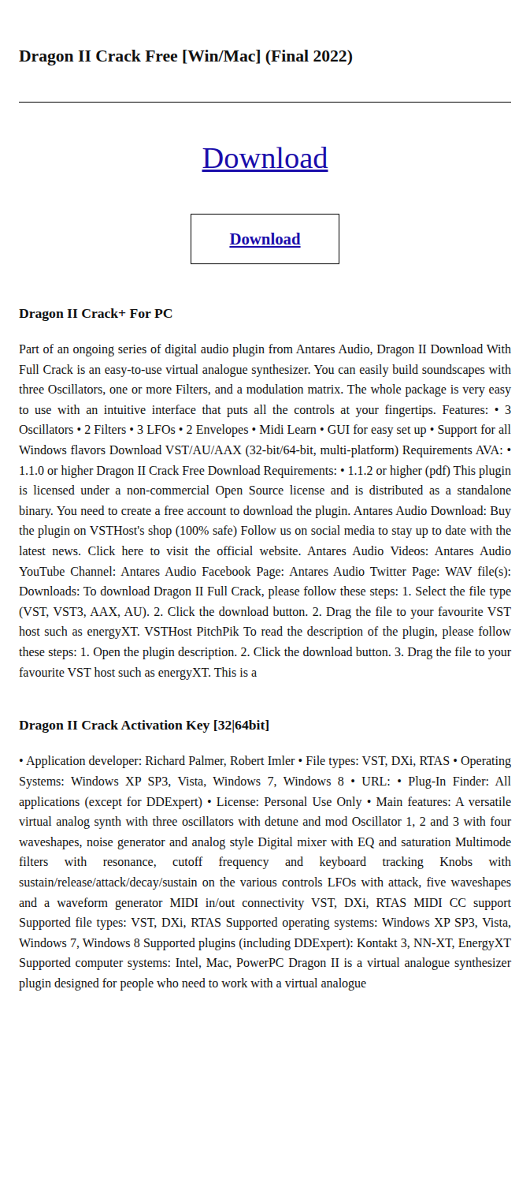Dragon II Crack Free [Win/Mac] (Final 2022)
Download
Download
Dragon II Crack+ For PC
Part of an ongoing series of digital audio plugin from Antares Audio, Dragon II Download With Full Crack is an easy-to-use virtual analogue synthesizer. You can easily build soundscapes with three Oscillators, one or more Filters, and a modulation matrix. The whole package is very easy to use with an intuitive interface that puts all the controls at your fingertips. Features: • 3 Oscillators • 2 Filters • 3 LFOs • 2 Envelopes • Midi Learn • GUI for easy set up • Support for all Windows flavors Download VST/AU/AAX (32-bit/64-bit, multi-platform) Requirements AVA: • 1.1.0 or higher Dragon II Crack Free Download Requirements: • 1.1.2 or higher (pdf) This plugin is licensed under a non-commercial Open Source license and is distributed as a standalone binary. You need to create a free account to download the plugin. Antares Audio Download: Buy the plugin on VSTHost's shop (100% safe) Follow us on social media to stay up to date with the latest news. Click here to visit the official website. Antares Audio Videos: Antares Audio YouTube Channel: Antares Audio Facebook Page: Antares Audio Twitter Page: WAV file(s): Downloads: To download Dragon II Full Crack, please follow these steps: 1. Select the file type (VST, VST3, AAX, AU). 2. Click the download button. 2. Drag the file to your favourite VST host such as energyXT. VSTHost PitchPik To read the description of the plugin, please follow these steps: 1. Open the plugin description. 2. Click the download button. 3. Drag the file to your favourite VST host such as energyXT. This is a
Dragon II Crack Activation Key [32|64bit]
• Application developer: Richard Palmer, Robert Imler • File types: VST, DXi, RTAS • Operating Systems: Windows XP SP3, Vista, Windows 7, Windows 8 • URL: • Plug-In Finder: All applications (except for DDExpert) • License: Personal Use Only • Main features: A versatile virtual analog synth with three oscillators with detune and mod Oscillator 1, 2 and 3 with four waveshapes, noise generator and analog style Digital mixer with EQ and saturation Multimode filters with resonance, cutoff frequency and keyboard tracking Knobs with sustain/release/attack/decay/sustain on the various controls LFOs with attack, five waveshapes and a waveform generator MIDI in/out connectivity VST, DXi, RTAS MIDI CC support Supported file types: VST, DXi, RTAS Supported operating systems: Windows XP SP3, Vista, Windows 7, Windows 8 Supported plugins (including DDExpert): Kontakt 3, NN-XT, EnergyXT Supported computer systems: Intel, Mac, PowerPC Dragon II is a virtual analogue synthesizer plugin designed for people who need to work with a virtual analogue